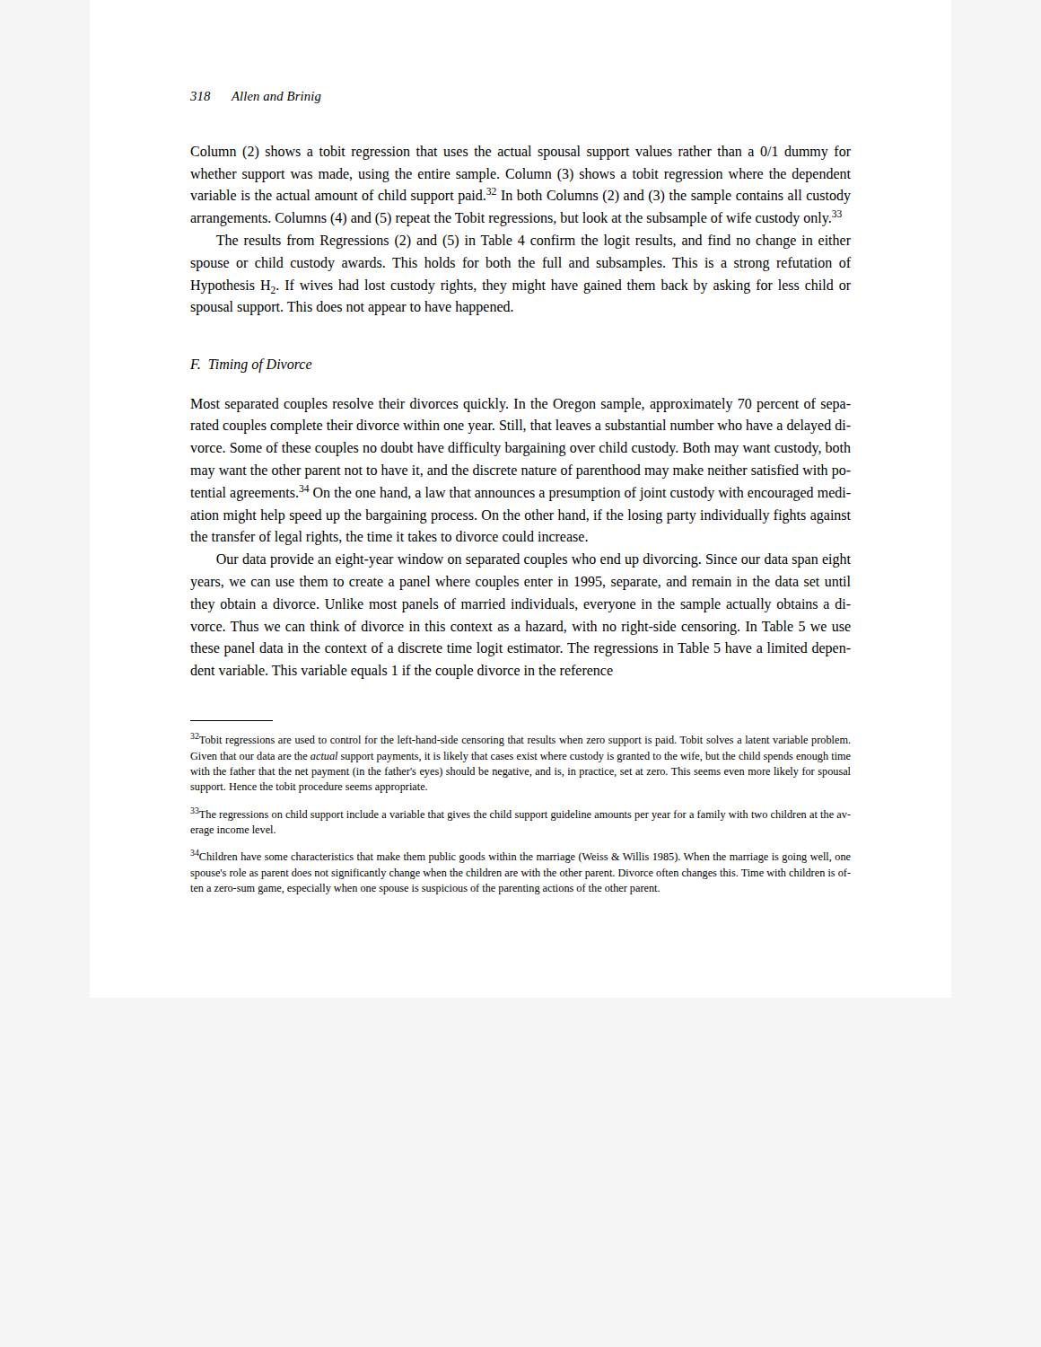318 Allen and Brinig
Column (2) shows a tobit regression that uses the actual spousal support values rather than a 0/1 dummy for whether support was made, using the entire sample. Column (3) shows a tobit regression where the dependent variable is the actual amount of child support paid.32 In both Columns (2) and (3) the sample contains all custody arrangements. Columns (4) and (5) repeat the Tobit regressions, but look at the subsample of wife custody only.33
The results from Regressions (2) and (5) in Table 4 confirm the logit results, and find no change in either spouse or child custody awards. This holds for both the full and subsamples. This is a strong refutation of Hypothesis H2. If wives had lost custody rights, they might have gained them back by asking for less child or spousal support. This does not appear to have happened.
F. Timing of Divorce
Most separated couples resolve their divorces quickly. In the Oregon sample, approximately 70 percent of separated couples complete their divorce within one year. Still, that leaves a substantial number who have a delayed divorce. Some of these couples no doubt have difficulty bargaining over child custody. Both may want custody, both may want the other parent not to have it, and the discrete nature of parenthood may make neither satisfied with potential agreements.34 On the one hand, a law that announces a presumption of joint custody with encouraged mediation might help speed up the bargaining process. On the other hand, if the losing party individually fights against the transfer of legal rights, the time it takes to divorce could increase.
Our data provide an eight-year window on separated couples who end up divorcing. Since our data span eight years, we can use them to create a panel where couples enter in 1995, separate, and remain in the data set until they obtain a divorce. Unlike most panels of married individuals, everyone in the sample actually obtains a divorce. Thus we can think of divorce in this context as a hazard, with no right-side censoring. In Table 5 we use these panel data in the context of a discrete time logit estimator. The regressions in Table 5 have a limited dependent variable. This variable equals 1 if the couple divorce in the reference
32Tobit regressions are used to control for the left-hand-side censoring that results when zero support is paid. Tobit solves a latent variable problem. Given that our data are the actual support payments, it is likely that cases exist where custody is granted to the wife, but the child spends enough time with the father that the net payment (in the father's eyes) should be negative, and is, in practice, set at zero. This seems even more likely for spousal support. Hence the tobit procedure seems appropriate.
33The regressions on child support include a variable that gives the child support guideline amounts per year for a family with two children at the average income level.
34Children have some characteristics that make them public goods within the marriage (Weiss & Willis 1985). When the marriage is going well, one spouse's role as parent does not significantly change when the children are with the other parent. Divorce often changes this. Time with children is often a zero-sum game, especially when one spouse is suspicious of the parenting actions of the other parent.